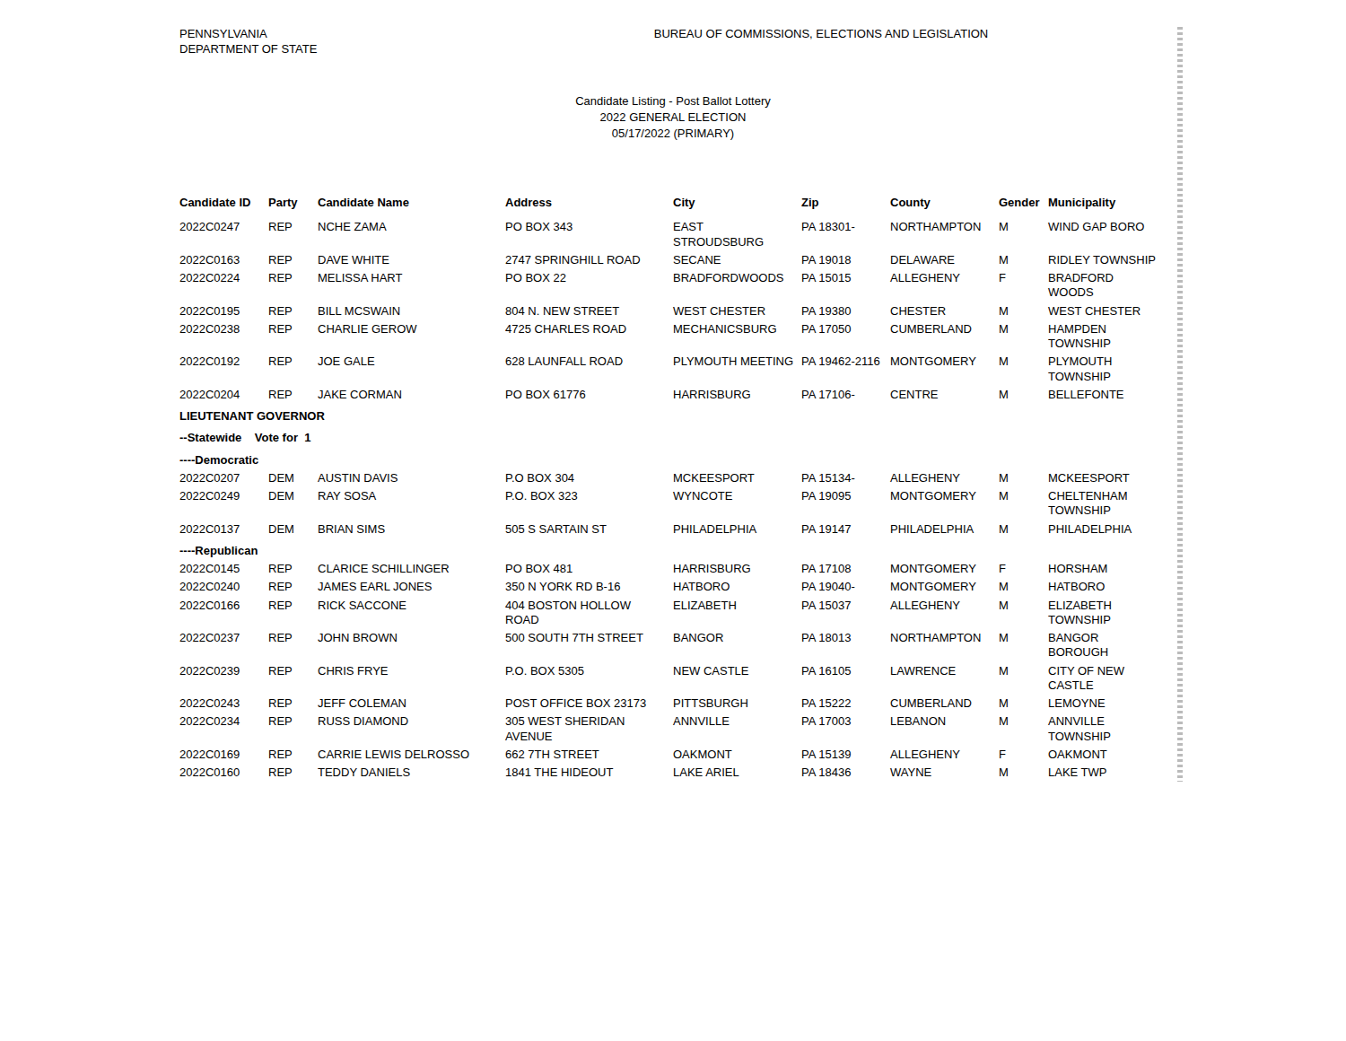PENNSYLVANIA
DEPARTMENT OF STATE
BUREAU OF COMMISSIONS, ELECTIONS AND LEGISLATION
Candidate Listing - Post Ballot Lottery
2022 GENERAL ELECTION
05/17/2022 (PRIMARY)
| Candidate ID | Party | Candidate Name | Address | City | Zip | County | Gender | Municipality |
| --- | --- | --- | --- | --- | --- | --- | --- | --- |
| 2022C0247 | REP | NCHE ZAMA | PO BOX 343 | EAST STROUDSBURG | PA 18301- | NORTHAMPTON | M | WIND GAP BORO |
| 2022C0163 | REP | DAVE WHITE | 2747 SPRINGHILL ROAD | SECANE | PA 19018 | DELAWARE | M | RIDLEY TOWNSHIP |
| 2022C0224 | REP | MELISSA HART | PO BOX 22 | BRADFORDWOODS | PA 15015 | ALLEGHENY | F | BRADFORD WOODS |
| 2022C0195 | REP | BILL MCSWAIN | 804 N. NEW STREET | WEST CHESTER | PA 19380 | CHESTER | M | WEST CHESTER |
| 2022C0238 | REP | CHARLIE GEROW | 4725 CHARLES ROAD | MECHANICSBURG | PA 17050 | CUMBERLAND | M | HAMPDEN TOWNSHIP |
| 2022C0192 | REP | JOE GALE | 628 LAUNFALL ROAD | PLYMOUTH MEETING | PA 19462-2116 | MONTGOMERY | M | PLYMOUTH TOWNSHIP |
| 2022C0204 | REP | JAKE CORMAN | PO BOX 61776 | HARRISBURG | PA 17106- | CENTRE | M | BELLEFONTE |
| LIEUTENANT GOVERNOR |
| --Statewide Vote for 1 |
| ----Democratic |
| 2022C0207 | DEM | AUSTIN DAVIS | P.O BOX 304 | MCKEESPORT | PA 15134- | ALLEGHENY | M | MCKEESPORT |
| 2022C0249 | DEM | RAY SOSA | P.O. BOX 323 | WYNCOTE | PA 19095 | MONTGOMERY | M | CHELTENHAM TOWNSHIP |
| 2022C0137 | DEM | BRIAN SIMS | 505 S SARTAIN ST | PHILADELPHIA | PA 19147 | PHILADELPHIA | M | PHILADELPHIA |
| ----Republican |
| 2022C0145 | REP | CLARICE SCHILLINGER | PO BOX 481 | HARRISBURG | PA 17108 | MONTGOMERY | F | HORSHAM |
| 2022C0240 | REP | JAMES EARL JONES | 350 N YORK RD B-16 | HATBORO | PA 19040- | MONTGOMERY | M | HATBORO |
| 2022C0166 | REP | RICK SACCONE | 404 BOSTON HOLLOW ROAD | ELIZABETH | PA 15037 | ALLEGHENY | M | ELIZABETH TOWNSHIP |
| 2022C0237 | REP | JOHN BROWN | 500 SOUTH 7TH STREET | BANGOR | PA 18013 | NORTHAMPTON | M | BANGOR BOROUGH |
| 2022C0239 | REP | CHRIS FRYE | P.O. BOX 5305 | NEW CASTLE | PA 16105 | LAWRENCE | M | CITY OF NEW CASTLE |
| 2022C0243 | REP | JEFF COLEMAN | POST OFFICE BOX 23173 | PITTSBURGH | PA 15222 | CUMBERLAND | M | LEMOYNE |
| 2022C0234 | REP | RUSS DIAMOND | 305 WEST SHERIDAN AVENUE | ANNVILLE | PA 17003 | LEBANON | M | ANNVILLE TOWNSHIP |
| 2022C0169 | REP | CARRIE LEWIS DELROSSO | 662 7TH STREET | OAKMONT | PA 15139 | ALLEGHENY | F | OAKMONT |
| 2022C0160 | REP | TEDDY DANIELS | 1841 THE HIDEOUT | LAKE ARIEL | PA 18436 | WAYNE | M | LAKE TWP |